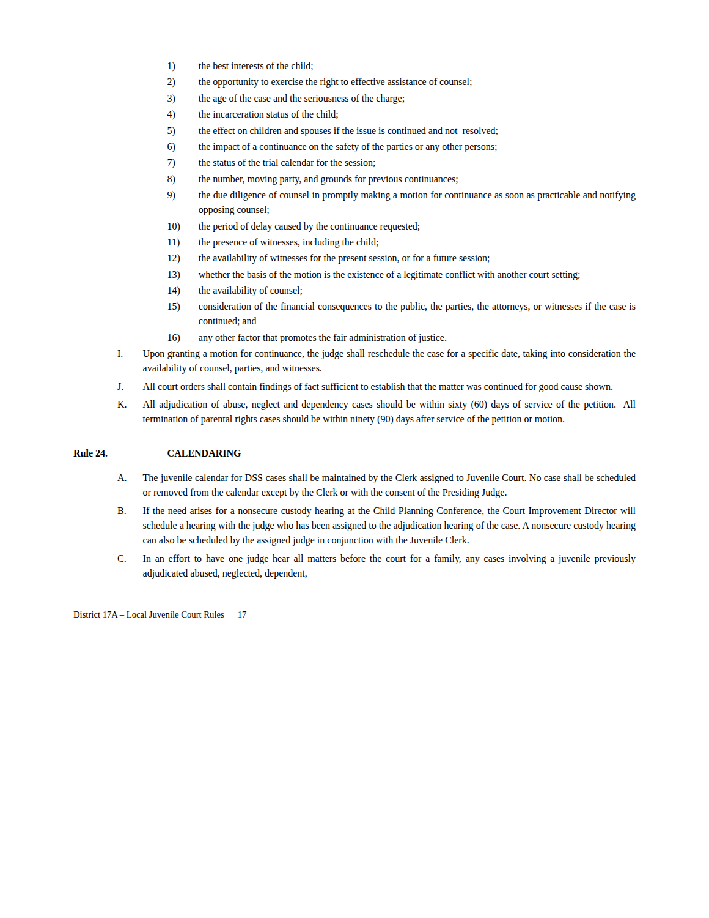1) the best interests of the child;
2) the opportunity to exercise the right to effective assistance of counsel;
3) the age of the case and the seriousness of the charge;
4) the incarceration status of the child;
5) the effect on children and spouses if the issue is continued and not resolved;
6) the impact of a continuance on the safety of the parties or any other persons;
7) the status of the trial calendar for the session;
8) the number, moving party, and grounds for previous continuances;
9) the due diligence of counsel in promptly making a motion for continuance as soon as practicable and notifying opposing counsel;
10) the period of delay caused by the continuance requested;
11) the presence of witnesses, including the child;
12) the availability of witnesses for the present session, or for a future session;
13) whether the basis of the motion is the existence of a legitimate conflict with another court setting;
14) the availability of counsel;
15) consideration of the financial consequences to the public, the parties, the attorneys, or witnesses if the case is continued; and
16) any other factor that promotes the fair administration of justice.
I. Upon granting a motion for continuance, the judge shall reschedule the case for a specific date, taking into consideration the availability of counsel, parties, and witnesses.
J. All court orders shall contain findings of fact sufficient to establish that the matter was continued for good cause shown.
K. All adjudication of abuse, neglect and dependency cases should be within sixty (60) days of service of the petition. All termination of parental rights cases should be within ninety (90) days after service of the petition or motion.
Rule 24. CALENDARING
A. The juvenile calendar for DSS cases shall be maintained by the Clerk assigned to Juvenile Court. No case shall be scheduled or removed from the calendar except by the Clerk or with the consent of the Presiding Judge.
B. If the need arises for a nonsecure custody hearing at the Child Planning Conference, the Court Improvement Director will schedule a hearing with the judge who has been assigned to the adjudication hearing of the case. A nonsecure custody hearing can also be scheduled by the assigned judge in conjunction with the Juvenile Clerk.
C. In an effort to have one judge hear all matters before the court for a family, any cases involving a juvenile previously adjudicated abused, neglected, dependent,
District 17A – Local Juvenile Court Rules17